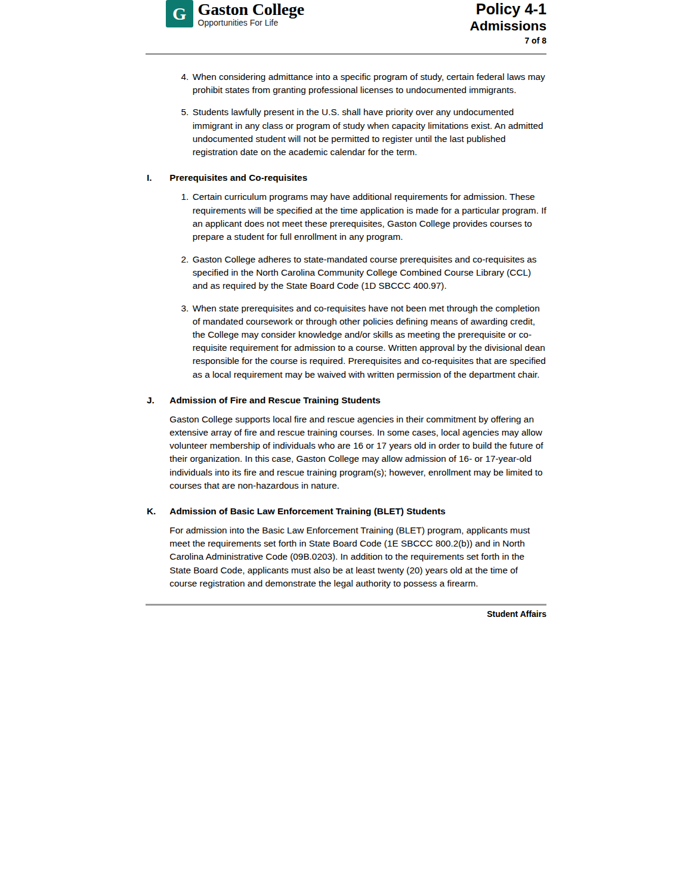G
Gaston College
Opportunities For Life
Policy 4-1
Admissions
7 of 8
4. When considering admittance into a specific program of study, certain federal laws may prohibit states from granting professional licenses to undocumented immigrants.
5. Students lawfully present in the U.S. shall have priority over any undocumented immigrant in any class or program of study when capacity limitations exist. An admitted undocumented student will not be permitted to register until the last published registration date on the academic calendar for the term.
I. Prerequisites and Co-requisites
1. Certain curriculum programs may have additional requirements for admission. These requirements will be specified at the time application is made for a particular program. If an applicant does not meet these prerequisites, Gaston College provides courses to prepare a student for full enrollment in any program.
2. Gaston College adheres to state-mandated course prerequisites and co-requisites as specified in the North Carolina Community College Combined Course Library (CCL) and as required by the State Board Code (1D SBCCC 400.97).
3. When state prerequisites and co-requisites have not been met through the completion of mandated coursework or through other policies defining means of awarding credit, the College may consider knowledge and/or skills as meeting the prerequisite or co-requisite requirement for admission to a course. Written approval by the divisional dean responsible for the course is required. Prerequisites and co-requisites that are specified as a local requirement may be waived with written permission of the department chair.
J. Admission of Fire and Rescue Training Students
Gaston College supports local fire and rescue agencies in their commitment by offering an extensive array of fire and rescue training courses. In some cases, local agencies may allow volunteer membership of individuals who are 16 or 17 years old in order to build the future of their organization. In this case, Gaston College may allow admission of 16- or 17-year-old individuals into its fire and rescue training program(s); however, enrollment may be limited to courses that are non-hazardous in nature.
K. Admission of Basic Law Enforcement Training (BLET) Students
For admission into the Basic Law Enforcement Training (BLET) program, applicants must meet the requirements set forth in State Board Code (1E SBCCC 800.2(b)) and in North Carolina Administrative Code (09B.0203). In addition to the requirements set forth in the State Board Code, applicants must also be at least twenty (20) years old at the time of course registration and demonstrate the legal authority to possess a firearm.
Student Affairs